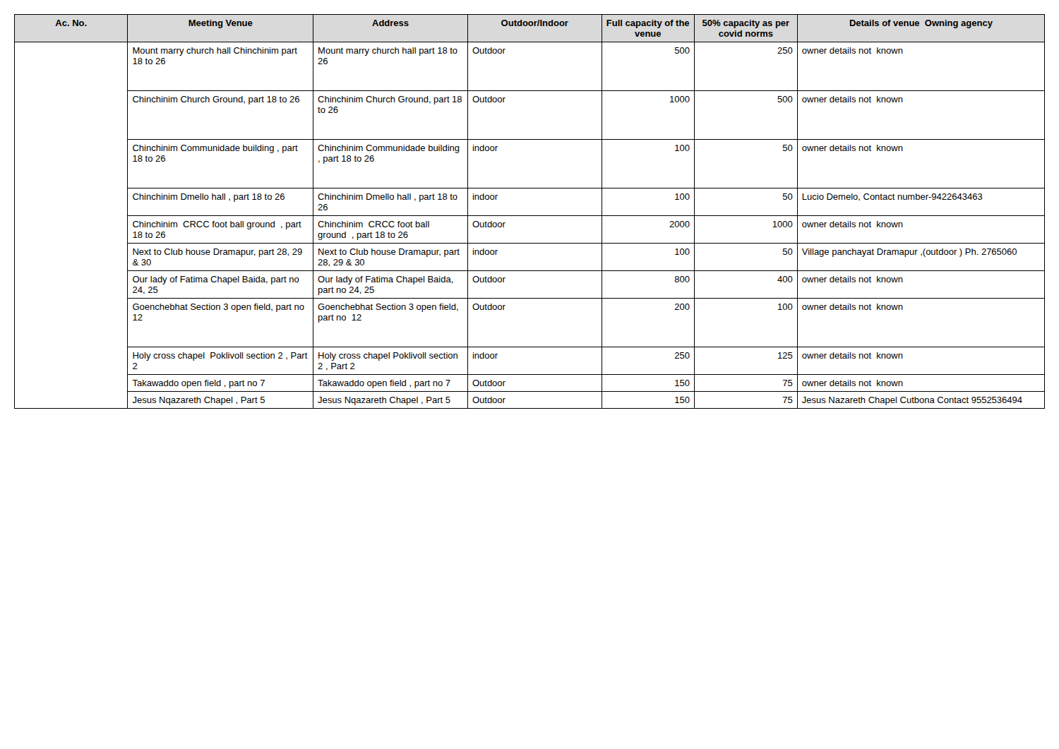| Ac. No. | Meeting Venue | Address | Outdoor/Indoor | Full capacity of the venue | 50% capacity as per covid norms | Details of venue Owning agency |
| --- | --- | --- | --- | --- | --- | --- |
| | Mount marry church hall Chinchinim part 18 to 26 | Mount marry church hall part 18 to 26 | Outdoor | 500 | 250 | owner details not known |
| Chinchinim Church Ground, part 18 to 26 | Chinchinim Church Ground, part 18 to 26 | Outdoor | 1000 | 500 | owner details not known |
| Chinchinim Communidade building , part 18 to 26 | Chinchinim Communidade building , part 18 to 26 | indoor | 100 | 50 | owner details not known |
| Chinchinim Dmello hall , part 18 to 26 | Chinchinim Dmello hall , part 18 to 26 | indoor | 100 | 50 | Lucio Demelo, Contact number-9422643463 |
| Chinchinim CRCC foot ball ground , part 18 to 26 | Chinchinim CRCC foot ball ground , part 18 to 26 | Outdoor | 2000 | 1000 | owner details not known |
| Next to Club house Dramapur, part 28, 29 & 30 | Next to Club house Dramapur, part 28, 29 & 30 | indoor | 100 | 50 | Village panchayat Dramapur ,(outdoor ) Ph. 2765060 |
| Our lady of Fatima Chapel Baida, part no 24, 25 | Our lady of Fatima Chapel Baida, part no 24, 25 | Outdoor | 800 | 400 | owner details not known |
| Goenchebhat Section 3 open field, part no 12 | Goenchebhat Section 3 open field, part no 12 | Outdoor | 200 | 100 | owner details not known |
| Holy cross chapel Poklivoll section 2 , Part 2 | Holy cross chapel Poklivoll section 2 , Part 2 | indoor | 250 | 125 | owner details not known |
| Takawaddo open field , part no 7 | Takawaddo open field , part no 7 | Outdoor | 150 | 75 | owner details not known |
| Jesus Nqazareth Chapel , Part 5 | Jesus Nqazareth Chapel , Part 5 | Outdoor | 150 | 75 | Jesus Nazareth Chapel Cutbona Contact 9552536494 |